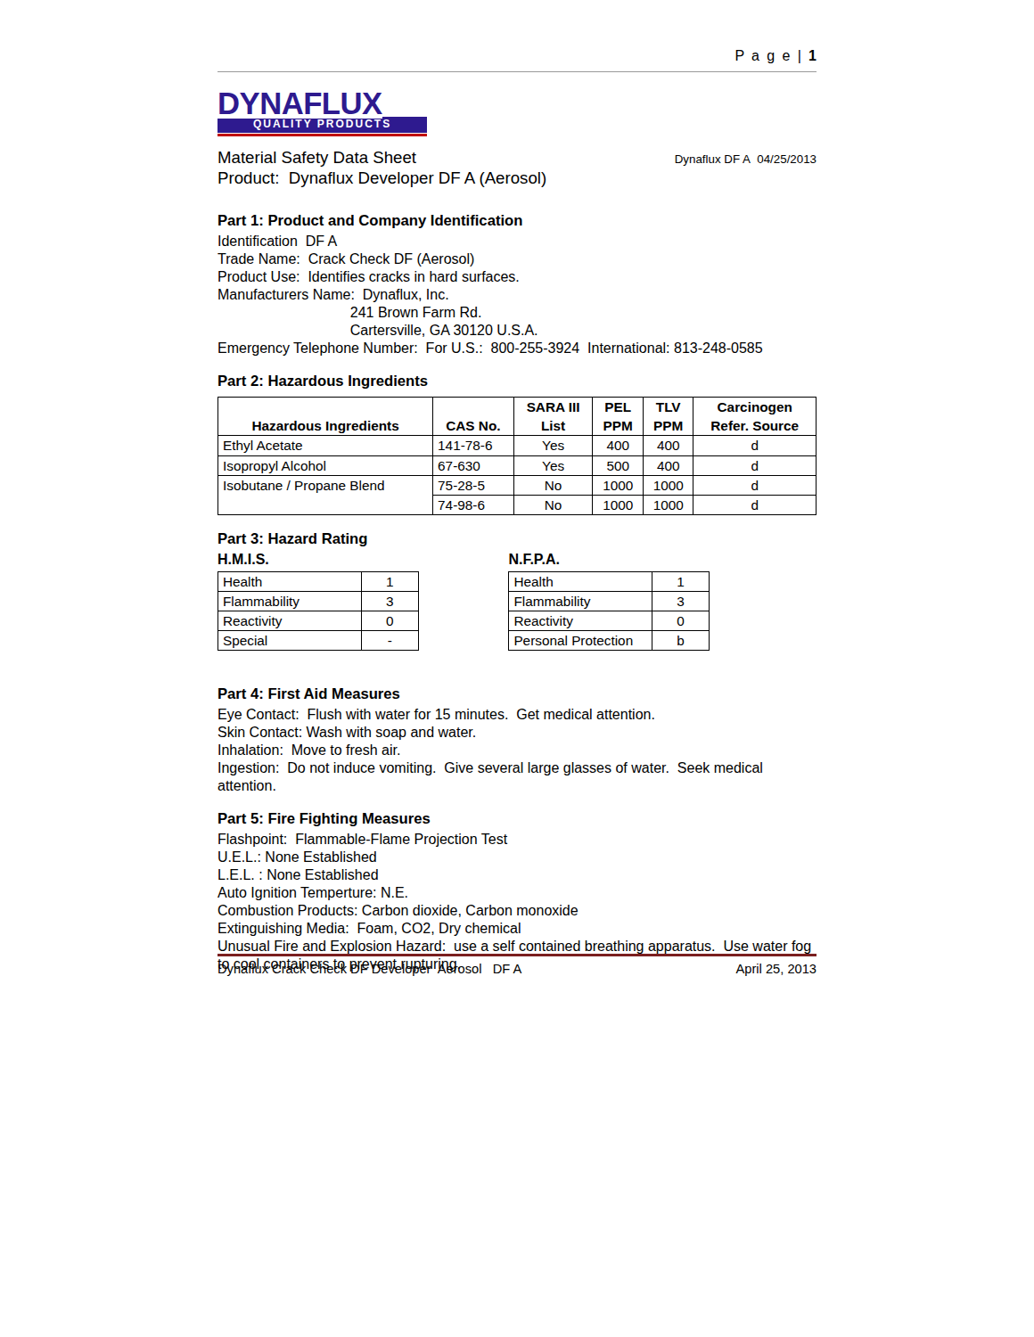P a g e | 1
DYNA FLUX QUALITY PRODUCTS
Material Safety Data Sheet
Dynaflux DF A 04/25/2013
Product: Dynaflux Developer DF A (Aerosol)
Part 1: Product and Company Identification
Identification DF A
Trade Name: Crack Check DF (Aerosol)
Product Use: Identifies cracks in hard surfaces.
Manufacturers Name: Dynaflux, Inc.
241 Brown Farm Rd.
Cartersville, GA 30120 U.S.A.
Emergency Telephone Number: For U.S.: 800-255-3924 International: 813-248-0585
Part 2: Hazardous Ingredients
| | | SARA III | PEL | TLV | Carcinogen |
| --- | --- | --- | --- | --- | --- |
| Hazardous Ingredients | CAS No. | List | PPM | PPM | Refer. Source |
| Ethyl Acetate | 141-78-6 | Yes | 400 | 400 | d |
| Isopropyl Alcohol | 67-630 | Yes | 500 | 400 | d |
| Isobutane / Propane Blend | 75-28-5 | No | 1000 | 1000 | d |
| | 74-98-6 | No | 1000 | 1000 | d |
Part 3: Hazard Rating
H.M.I.S.
| Health | 1 |
| Flammability | 3 |
| Reactivity | 0 |
| Special | - |
N.F.P.A.
| Health | 1 |
| Flammability | 3 |
| Reactivity | 0 |
| Personal Protection | b |
Part 4: First Aid Measures
Eye Contact: Flush with water for 15 minutes. Get medical attention.
Skin Contact: Wash with soap and water.
Inhalation: Move to fresh air.
Ingestion: Do not induce vomiting. Give several large glasses of water. Seek medical attention.
Part 5: Fire Fighting Measures
Flashpoint: Flammable-Flame Projection Test
U.E.L.: None Established
L.E.L. : None Established
Auto Ignition Temperture: N.E.
Combustion Products: Carbon dioxide, Carbon monoxide
Extinguishing Media: Foam, CO2, Dry chemical
Unusual Fire and Explosion Hazard: use a self contained breathing apparatus. Use water fog to cool containers to prevent rupturing.
Dynaflux Crack Check DF Developer Aerosol DF A
April 25, 2013